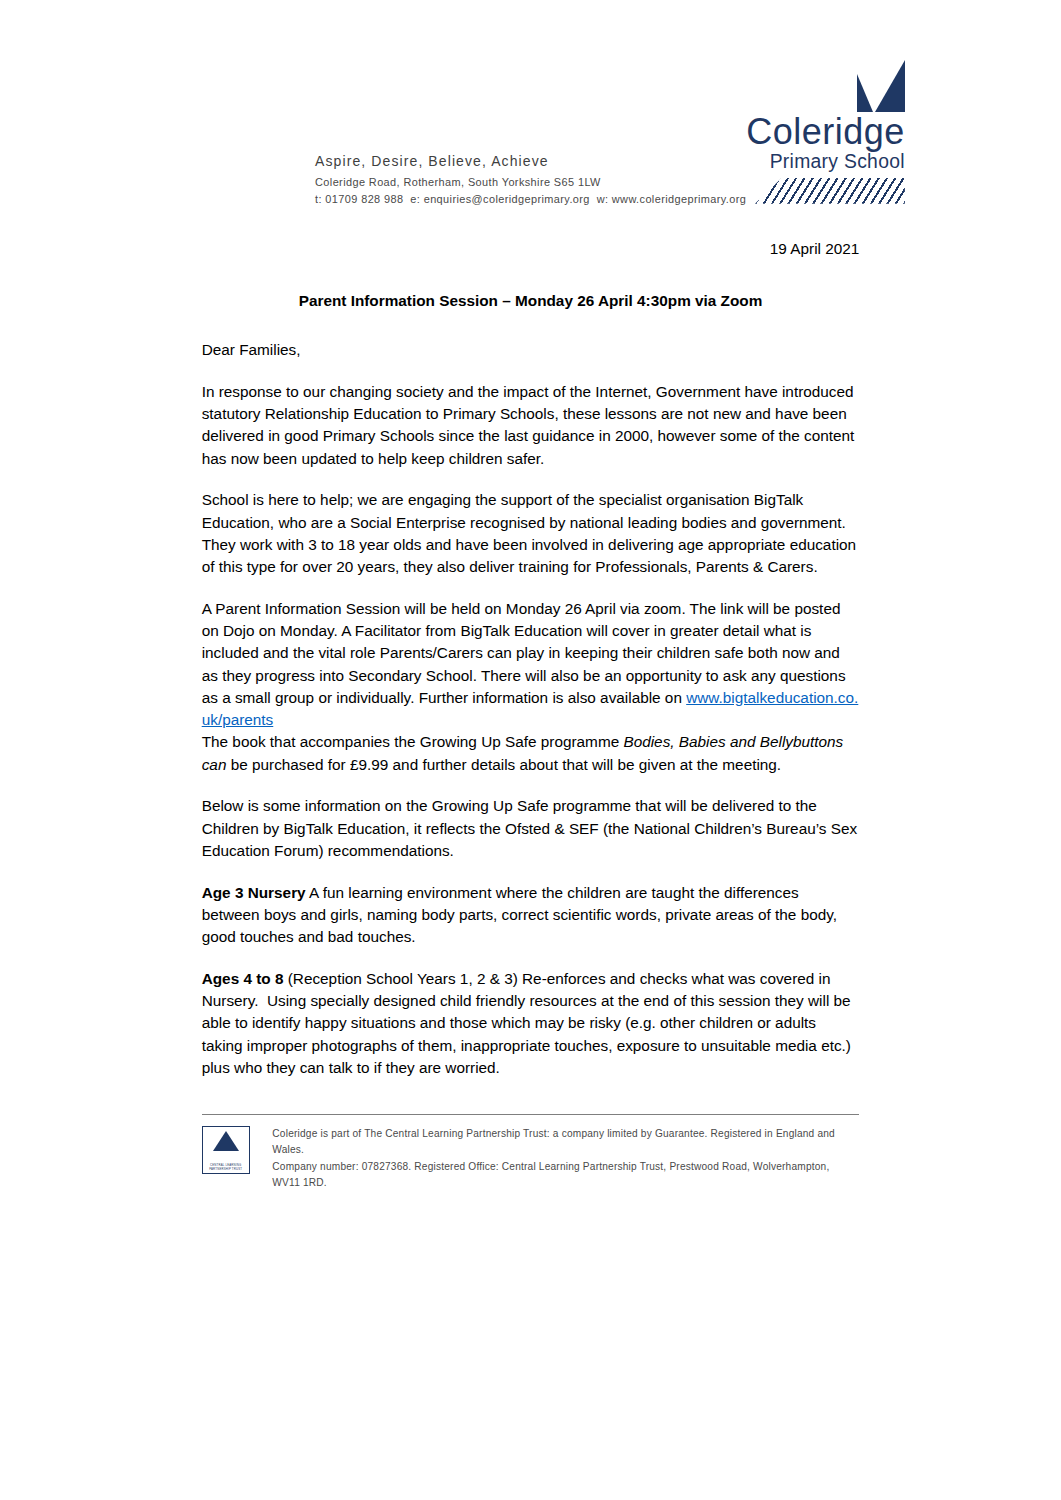Aspire, Desire, Believe, Achieve
Coleridge Road, Rotherham, South Yorkshire S65 1LW
t: 01709 828 988 e: enquiries@coleridgeprimary.org w: www.coleridgeprimary.org
Coleridge Primary School
19 April 2021
Parent Information Session – Monday 26 April 4:30pm via Zoom
Dear Families,
In response to our changing society and the impact of the Internet, Government have introduced statutory Relationship Education to Primary Schools, these lessons are not new and have been delivered in good Primary Schools since the last guidance in 2000, however some of the content has now been updated to help keep children safer.
School is here to help; we are engaging the support of the specialist organisation BigTalk Education, who are a Social Enterprise recognised by national leading bodies and government. They work with 3 to 18 year olds and have been involved in delivering age appropriate education of this type for over 20 years, they also deliver training for Professionals, Parents & Carers.
A Parent Information Session will be held on Monday 26 April via zoom. The link will be posted on Dojo on Monday. A Facilitator from BigTalk Education will cover in greater detail what is included and the vital role Parents/Carers can play in keeping their children safe both now and as they progress into Secondary School. There will also be an opportunity to ask any questions as a small group or individually. Further information is also available on www.bigtalkeducation.co.uk/parents
The book that accompanies the Growing Up Safe programme Bodies, Babies and Bellybuttons can be purchased for £9.99 and further details about that will be given at the meeting.
Below is some information on the Growing Up Safe programme that will be delivered to the Children by BigTalk Education, it reflects the Ofsted & SEF (the National Children’s Bureau’s Sex Education Forum) recommendations.
Age 3 Nursery A fun learning environment where the children are taught the differences between boys and girls, naming body parts, correct scientific words, private areas of the body, good touches and bad touches.
Ages 4 to 8 (Reception School Years 1, 2 & 3) Re-enforces and checks what was covered in Nursery. Using specially designed child friendly resources at the end of this session they will be able to identify happy situations and those which may be risky (e.g. other children or adults taking improper photographs of them, inappropriate touches, exposure to unsuitable media etc.) plus who they can talk to if they are worried.
Coleridge is part of The Central Learning Partnership Trust: a company limited by Guarantee. Registered in England and Wales.
Company number: 07827368. Registered Office: Central Learning Partnership Trust, Prestwood Road, Wolverhampton, WV11 1RD.